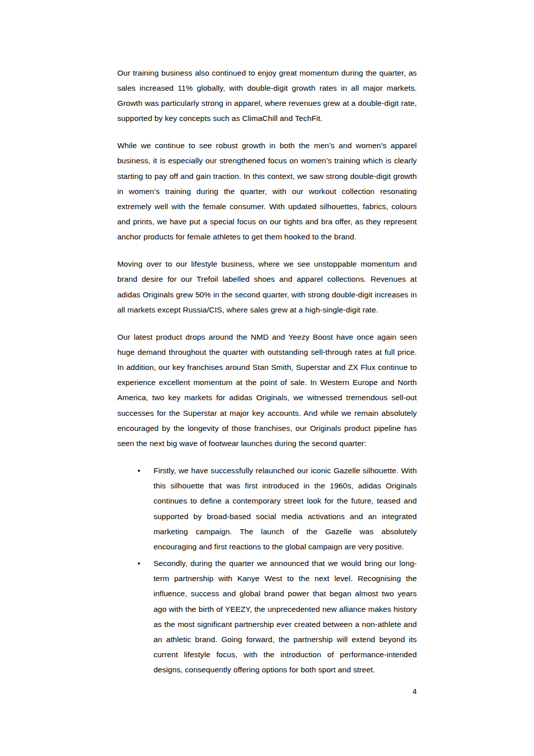Our training business also continued to enjoy great momentum during the quarter, as sales increased 11% globally, with double-digit growth rates in all major markets. Growth was particularly strong in apparel, where revenues grew at a double-digit rate, supported by key concepts such as ClimaChill and TechFit.
While we continue to see robust growth in both the men’s and women’s apparel business, it is especially our strengthened focus on women’s training which is clearly starting to pay off and gain traction. In this context, we saw strong double-digit growth in women’s training during the quarter, with our workout collection resonating extremely well with the female consumer. With updated silhouettes, fabrics, colours and prints, we have put a special focus on our tights and bra offer, as they represent anchor products for female athletes to get them hooked to the brand.
Moving over to our lifestyle business, where we see unstoppable momentum and brand desire for our Trefoil labelled shoes and apparel collections. Revenues at adidas Originals grew 50% in the second quarter, with strong double-digit increases in all markets except Russia/CIS, where sales grew at a high-single-digit rate.
Our latest product drops around the NMD and Yeezy Boost have once again seen huge demand throughout the quarter with outstanding sell-through rates at full price. In addition, our key franchises around Stan Smith, Superstar and ZX Flux continue to experience excellent momentum at the point of sale. In Western Europe and North America, two key markets for adidas Originals, we witnessed tremendous sell-out successes for the Superstar at major key accounts. And while we remain absolutely encouraged by the longevity of those franchises, our Originals product pipeline has seen the next big wave of footwear launches during the second quarter:
Firstly, we have successfully relaunched our iconic Gazelle silhouette. With this silhouette that was first introduced in the 1960s, adidas Originals continues to define a contemporary street look for the future, teased and supported by broad-based social media activations and an integrated marketing campaign. The launch of the Gazelle was absolutely encouraging and first reactions to the global campaign are very positive.
Secondly, during the quarter we announced that we would bring our long-term partnership with Kanye West to the next level. Recognising the influence, success and global brand power that began almost two years ago with the birth of YEEZY, the unprecedented new alliance makes history as the most significant partnership ever created between a non-athlete and an athletic brand. Going forward, the partnership will extend beyond its current lifestyle focus, with the introduction of performance-intended designs, consequently offering options for both sport and street.
4